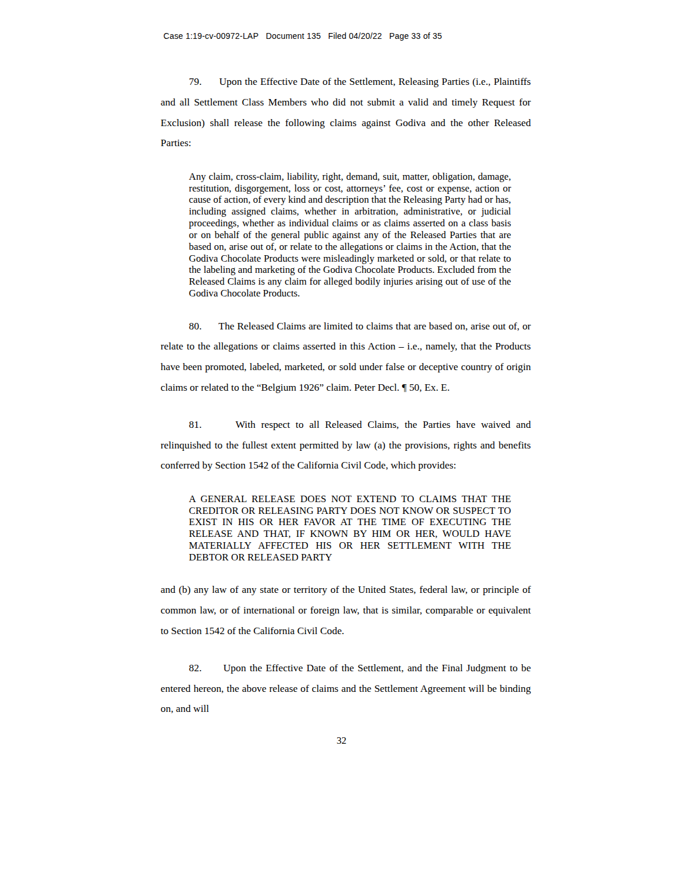Case 1:19-cv-00972-LAP Document 135 Filed 04/20/22 Page 33 of 35
79. Upon the Effective Date of the Settlement, Releasing Parties (i.e., Plaintiffs and all Settlement Class Members who did not submit a valid and timely Request for Exclusion) shall release the following claims against Godiva and the other Released Parties:
Any claim, cross-claim, liability, right, demand, suit, matter, obligation, damage, restitution, disgorgement, loss or cost, attorneys’ fee, cost or expense, action or cause of action, of every kind and description that the Releasing Party had or has, including assigned claims, whether in arbitration, administrative, or judicial proceedings, whether as individual claims or as claims asserted on a class basis or on behalf of the general public against any of the Released Parties that are based on, arise out of, or relate to the allegations or claims in the Action, that the Godiva Chocolate Products were misleadingly marketed or sold, or that relate to the labeling and marketing of the Godiva Chocolate Products. Excluded from the Released Claims is any claim for alleged bodily injuries arising out of use of the Godiva Chocolate Products.
80. The Released Claims are limited to claims that are based on, arise out of, or relate to the allegations or claims asserted in this Action – i.e., namely, that the Products have been promoted, labeled, marketed, or sold under false or deceptive country of origin claims or related to the “Belgium 1926” claim. Peter Decl. ¶ 50, Ex. E.
81. With respect to all Released Claims, the Parties have waived and relinquished to the fullest extent permitted by law (a) the provisions, rights and benefits conferred by Section 1542 of the California Civil Code, which provides:
A GENERAL RELEASE DOES NOT EXTEND TO CLAIMS THAT THE CREDITOR OR RELEASING PARTY DOES NOT KNOW OR SUSPECT TO EXIST IN HIS OR HER FAVOR AT THE TIME OF EXECUTING THE RELEASE AND THAT, IF KNOWN BY HIM OR HER, WOULD HAVE MATERIALLY AFFECTED HIS OR HER SETTLEMENT WITH THE DEBTOR OR RELEASED PARTY
and (b) any law of any state or territory of the United States, federal law, or principle of common law, or of international or foreign law, that is similar, comparable or equivalent to Section 1542 of the California Civil Code.
82. Upon the Effective Date of the Settlement, and the Final Judgment to be entered hereon, the above release of claims and the Settlement Agreement will be binding on, and will
32